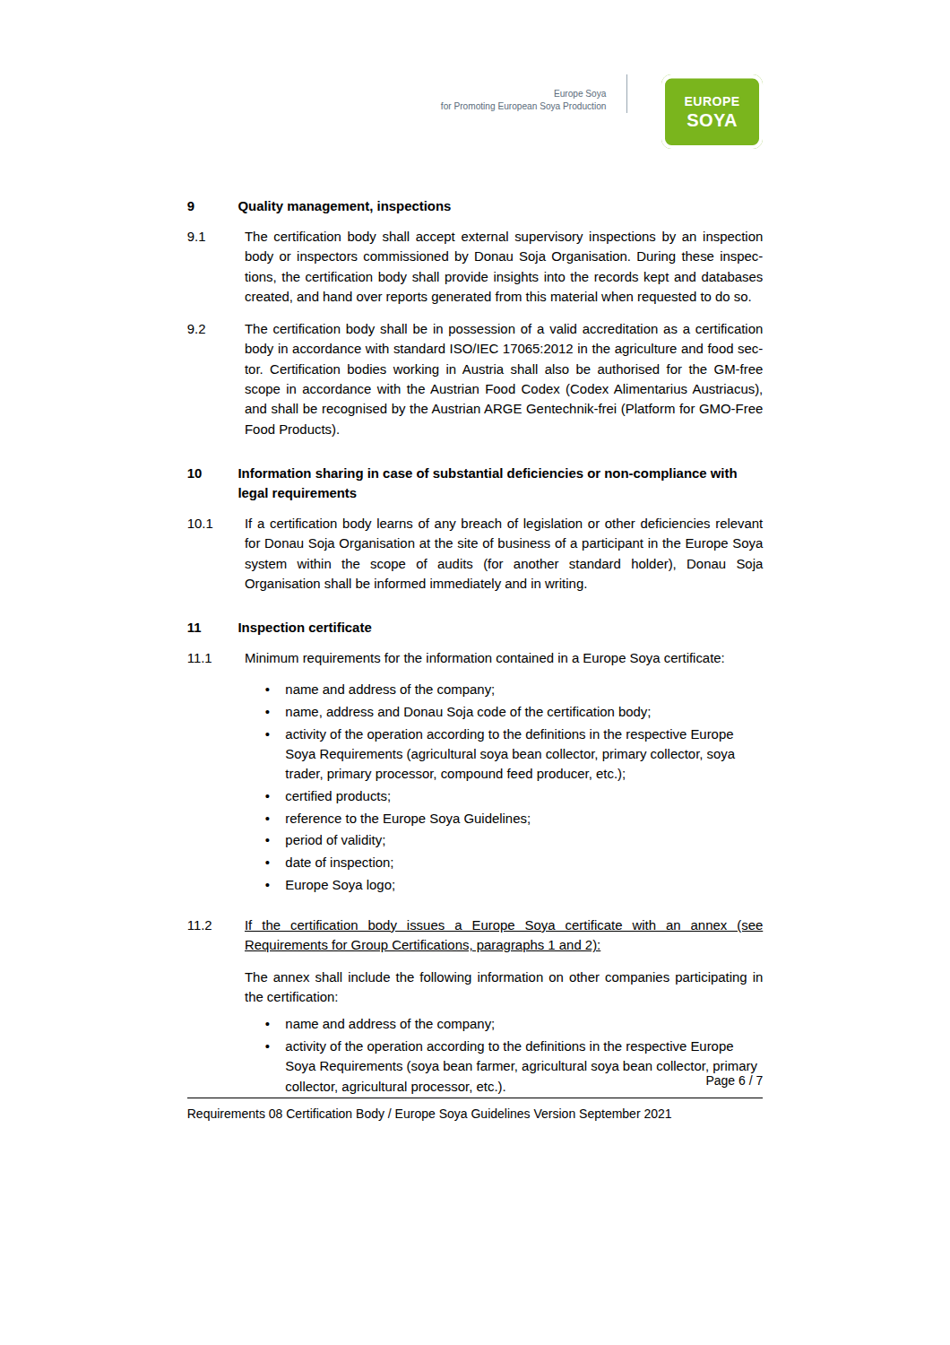Europe Soya
for Promoting European Soya Production
EUROPE SOYA
9
Quality management, inspections
9.1
The certification body shall accept external supervisory inspections by an inspection body or inspectors commissioned by Donau Soja Organisation. During these inspections, the certification body shall provide insights into the records kept and databases created, and hand over reports generated from this material when requested to do so.
9.2
The certification body shall be in possession of a valid accreditation as a certification body in accordance with standard ISO/IEC 17065:2012 in the agriculture and food sector. Certification bodies working in Austria shall also be authorised for the GM-free scope in accordance with the Austrian Food Codex (Codex Alimentarius Austriacus), and shall be recognised by the Austrian ARGE Gentechnik-frei (Platform for GMO-Free Food Products).
10
Information sharing in case of substantial deficiencies or non-compliance with legal requirements
10.1
If a certification body learns of any breach of legislation or other deficiencies relevant for Donau Soja Organisation at the site of business of a participant in the Europe Soya system within the scope of audits (for another standard holder), Donau Soja Organisation shall be informed immediately and in writing.
11
Inspection certificate
11.1
Minimum requirements for the information contained in a Europe Soya certificate:
name and address of the company;
name, address and Donau Soja code of the certification body;
activity of the operation according to the definitions in the respective Europe Soya Requirements (agricultural soya bean collector, primary collector, soya trader, primary processor, compound feed producer, etc.);
certified products;
reference to the Europe Soya Guidelines;
period of validity;
date of inspection;
Europe Soya logo;
11.2
If the certification body issues a Europe Soya certificate with an annex (see Requirements for Group Certifications, paragraphs 1 and 2):
The annex shall include the following information on other companies participating in the certification:
name and address of the company;
activity of the operation according to the definitions in the respective Europe Soya Requirements (soya bean farmer, agricultural soya bean collector, primary collector, agricultural processor, etc.).
Page 6 / 7
Requirements 08 Certification Body / Europe Soya Guidelines Version September 2021